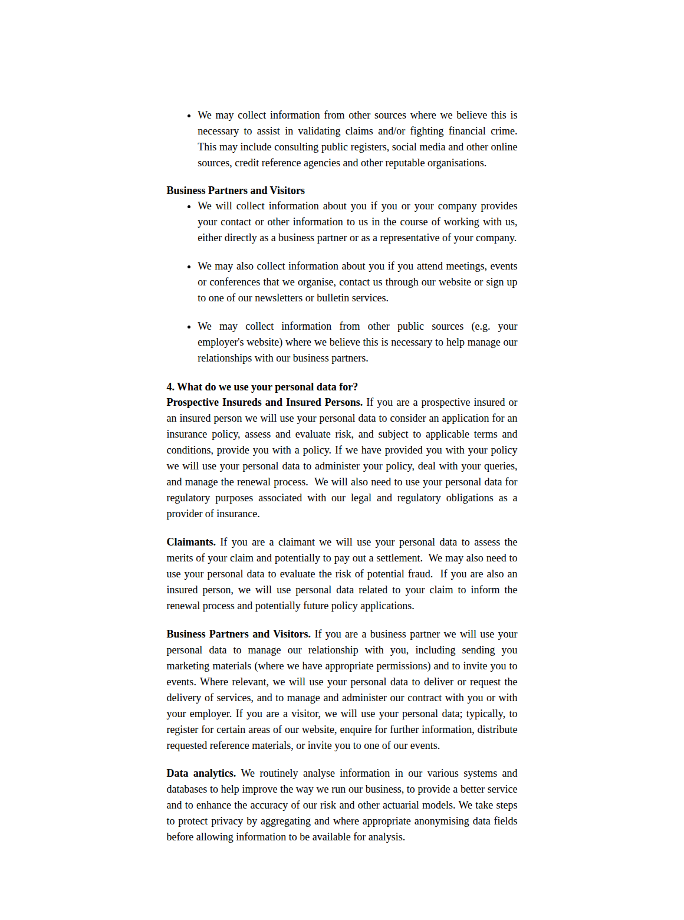We may collect information from other sources where we believe this is necessary to assist in validating claims and/or fighting financial crime. This may include consulting public registers, social media and other online sources, credit reference agencies and other reputable organisations.
Business Partners and Visitors
We will collect information about you if you or your company provides your contact or other information to us in the course of working with us, either directly as a business partner or as a representative of your company.
We may also collect information about you if you attend meetings, events or conferences that we organise, contact us through our website or sign up to one of our newsletters or bulletin services.
We may collect information from other public sources (e.g. your employer's website) where we believe this is necessary to help manage our relationships with our business partners.
4. What do we use your personal data for?
Prospective Insureds and Insured Persons. If you are a prospective insured or an insured person we will use your personal data to consider an application for an insurance policy, assess and evaluate risk, and subject to applicable terms and conditions, provide you with a policy. If we have provided you with your policy we will use your personal data to administer your policy, deal with your queries, and manage the renewal process. We will also need to use your personal data for regulatory purposes associated with our legal and regulatory obligations as a provider of insurance.
Claimants. If you are a claimant we will use your personal data to assess the merits of your claim and potentially to pay out a settlement. We may also need to use your personal data to evaluate the risk of potential fraud. If you are also an insured person, we will use personal data related to your claim to inform the renewal process and potentially future policy applications.
Business Partners and Visitors. If you are a business partner we will use your personal data to manage our relationship with you, including sending you marketing materials (where we have appropriate permissions) and to invite you to events. Where relevant, we will use your personal data to deliver or request the delivery of services, and to manage and administer our contract with you or with your employer. If you are a visitor, we will use your personal data; typically, to register for certain areas of our website, enquire for further information, distribute requested reference materials, or invite you to one of our events.
Data analytics. We routinely analyse information in our various systems and databases to help improve the way we run our business, to provide a better service and to enhance the accuracy of our risk and other actuarial models. We take steps to protect privacy by aggregating and where appropriate anonymising data fields before allowing information to be available for analysis.